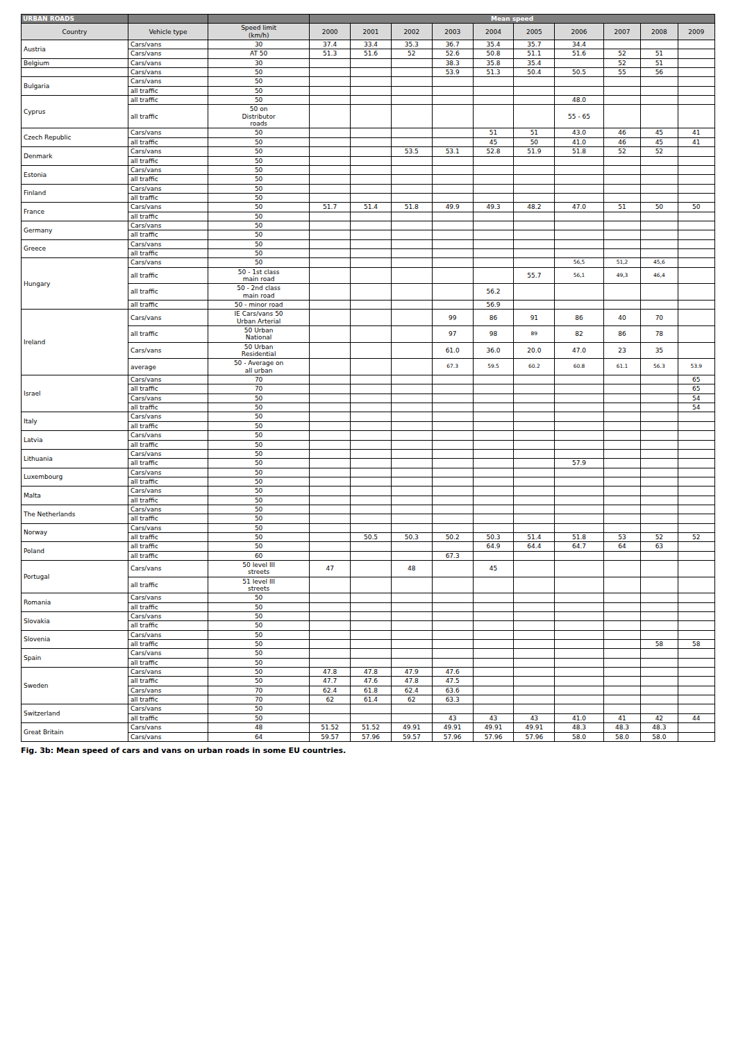Fig. 3b: Mean speed of cars and vans on urban roads in some EU countries.
| URBAN ROADS | | | Mean speed |
| --- | --- | --- | --- |
| Country | Vehicle type | Speed limit (km/h) | 2000 | 2001 | 2002 | 2003 | 2004 | 2005 | 2006 | 2007 | 2008 | 2009 |
| Austria | Cars/vans | 30 | 37.4 | 33.4 | 35.3 | 36.7 | 35.4 | 35.7 | 34.4 | | | |
| Cars/vans | AT 50 | 51.3 | 51.6 | 52 | 52.6 | 50.8 | 51.1 | 51.6 | 52 | 51 | |
| Belgium | Cars/vans | 30 | | | | 38.3 | 35.8 | 35.4 | | 52 | 51 | |
| | Cars/vans | 50 | | | | 53.9 | 51.3 | 50.4 | 50.5 | 55 | 56 | |
| Bulgaria | Cars/vans | 50 | | | | | | | | | | |
| all traffic | 50 | | | | | | | | | | |
| Cyprus | all traffic | 50 | | | | | | | 48.0 | | | |
| all traffic | 50 on Distributor roads | | | | | | | 55 - 65 | | | |
| Czech Republic | Cars/vans | 50 | | | | | 51 | 51 | 43.0 | 46 | 45 | 41 |
| all traffic | 50 | | | | | 45 | 50 | 41.0 | 46 | 45 | 41 |
| Denmark | Cars/vans | 50 | | | 53.5 | 53.1 | 52.8 | 51.9 | 51.8 | 52 | 52 | |
| all traffic | 50 | | | | | | | | | | |
| Estonia | Cars/vans | 50 | | | | | | | | | | |
| all traffic | 50 | | | | | | | | | | |
| Finland | Cars/vans | 50 | | | | | | | | | | |
| all traffic | 50 | | | | | | | | | | |
| France | Cars/vans | 50 | 51.7 | 51.4 | 51.8 | 49.9 | 49.3 | 48.2 | 47.0 | 51 | 50 | 50 |
| all traffic | 50 | | | | | | | | | | |
| Germany | Cars/vans | 50 | | | | | | | | | | |
| all traffic | 50 | | | | | | | | | | |
| Greece | Cars/vans | 50 | | | | | | | | | | |
| all traffic | 50 | | | | | | | | | | |
| Hungary | Cars/vans | 50 | | | | | | | 56,5 | 51,2 | 45,6 | |
| all traffic | 50 - 1st class main road | | | | | | 55.7 | 56,1 | 49,3 | 46,4 | |
| all traffic | 50 - 2nd class main road | | | | | 56.2 | | | | | |
| all traffic | 50 - minor road | | | | | 56.9 | | | | | |
| Ireland | Cars/vans | IE Cars/vans 50 Urban Arterial | | | | 99 | 86 | 91 | 86 | 40 | 70 | |
| all traffic | 50 Urban National | | | | 97 | 98 | 89 | 82 | 86 | 78 | |
| Cars/vans | 50 Urban Residential | | | | 61.0 | 36.0 | 20.0 | 47.0 | 23 | 35 | |
| average | 50 - Average on all urban | | | | 67.3 | 59.5 | 60.2 | 60.8 | 61.1 | 56.3 | 53.9 |
| Israel | Cars/vans | 70 | | | | | | | | | | 65 |
| all traffic | 70 | | | | | | | | | | 65 |
| Cars/vans | 50 | | | | | | | | | | 54 |
| all traffic | 50 | | | | | | | | | | 54 |
| Italy | Cars/vans | 50 | | | | | | | | | | |
| all traffic | 50 | | | | | | | | | | |
| Latvia | Cars/vans | 50 | | | | | | | | | | |
| all traffic | 50 | | | | | | | | | | |
| Lithuania | Cars/vans | 50 | | | | | | | | | | |
| all traffic | 50 | | | | | | | 57.9 | | | |
| Luxembourg | Cars/vans | 50 | | | | | | | | | | |
| all traffic | 50 | | | | | | | | | | |
| Malta | Cars/vans | 50 | | | | | | | | | | |
| all traffic | 50 | | | | | | | | | | |
| The Netherlands | Cars/vans | 50 | | | | | | | | | | |
| all traffic | 50 | | | | | | | | | | |
| Norway | Cars/vans | 50 | | | | | | | | | | |
| all traffic | 50 | | 50.5 | 50.3 | 50.2 | 50.3 | 51.4 | 51.8 | 53 | 52 | 52 |
| Poland | all traffic | 50 | | | | | 64.9 | 64.4 | 64.7 | 64 | 63 | |
| all traffic | 60 | | | | 67.3 | | | | | | |
| Portugal | Cars/vans | 50 level III streets | 47 | | 48 | | 45 | | | | | |
| all traffic | 51 level III streets | | | | | | | | | | |
| Romania | Cars/vans | 50 | | | | | | | | | | |
| all traffic | 50 | | | | | | | | | | |
| Slovakia | Cars/vans | 50 | | | | | | | | | | |
| all traffic | 50 | | | | | | | | | | |
| Slovenia | Cars/vans | 50 | | | | | | | | | | |
| all traffic | 50 | | | | | | | | | 58 | 58 |
| Spain | Cars/vans | 50 | | | | | | | | | | |
| all traffic | 50 | | | | | | | | | | |
| Sweden | Cars/vans | 50 | 47.8 | 47.8 | 47.9 | 47.6 | | | | | | |
| all traffic | 50 | 47.7 | 47.6 | 47.8 | 47.5 | | | | | | |
| Cars/vans | 70 | 62.4 | 61.8 | 62.4 | 63.6 | | | | | | |
| all traffic | 70 | 62 | 61.4 | 62 | 63.3 | | | | | | |
| Switzerland | Cars/vans | 50 | | | | | | | | | | |
| all traffic | 50 | | | | 43 | 43 | 43 | 41.0 | 41 | 42 | 44 |
| Great Britain | Cars/vans | 48 | 51.52 | 51.52 | 49.91 | 49.91 | 49.91 | 49.91 | 48.3 | 48.3 | 48.3 | |
| Cars/vans | 64 | 59.57 | 57.96 | 59.57 | 57.96 | 57.96 | 57.96 | 58.0 | 58.0 | 58.0 | |